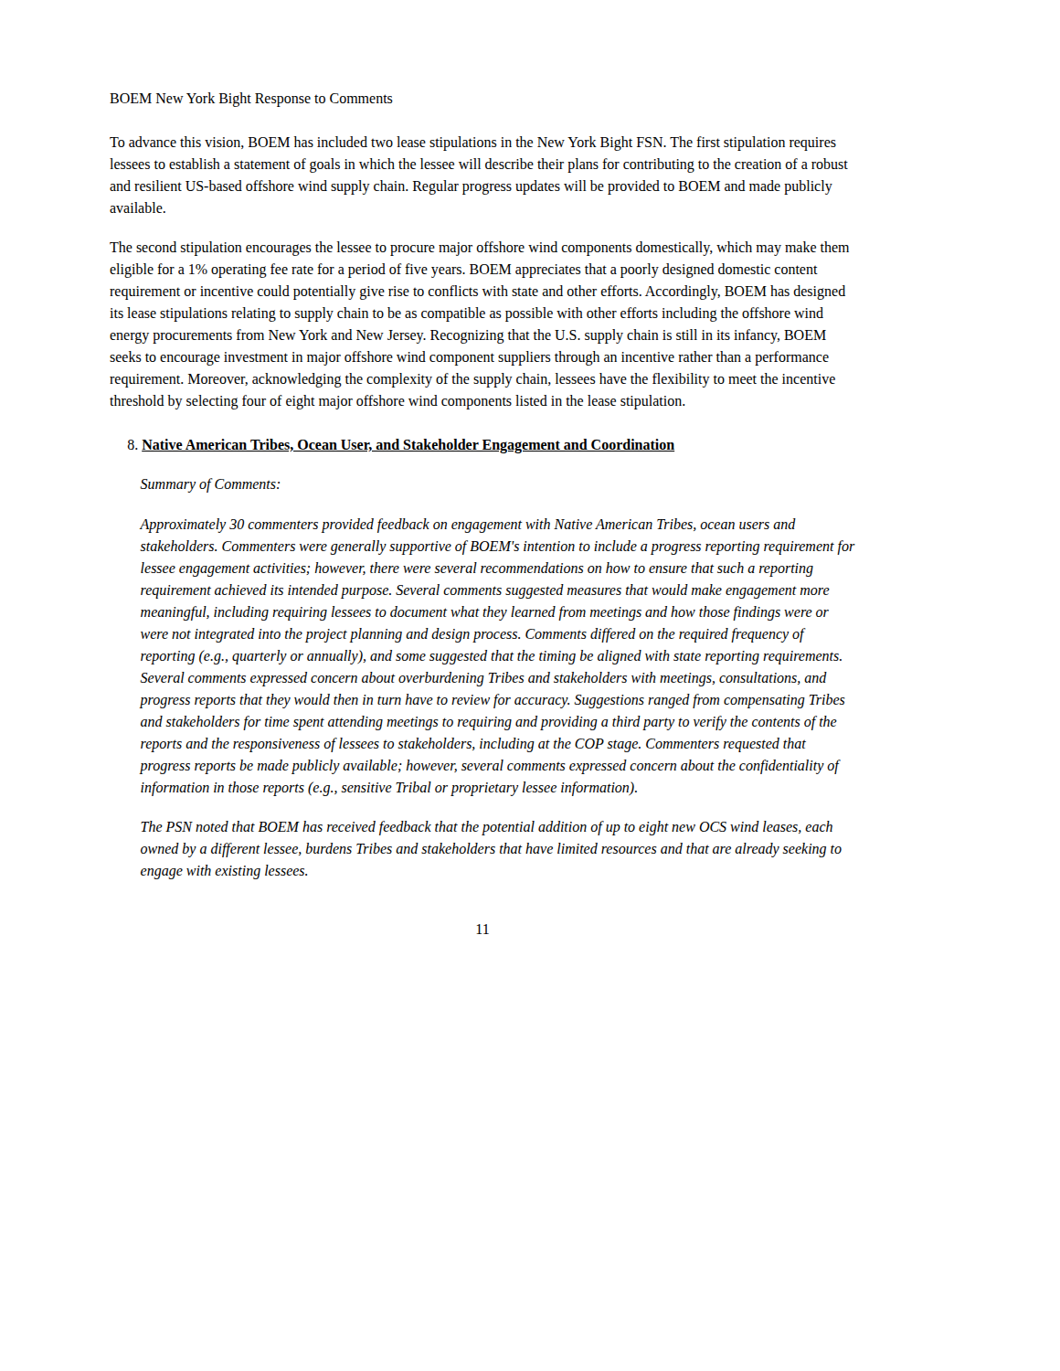BOEM New York Bight Response to Comments
To advance this vision, BOEM has included two lease stipulations in the New York Bight FSN. The first stipulation requires lessees to establish a statement of goals in which the lessee will describe their plans for contributing to the creation of a robust and resilient US-based offshore wind supply chain. Regular progress updates will be provided to BOEM and made publicly available.
The second stipulation encourages the lessee to procure major offshore wind components domestically, which may make them eligible for a 1% operating fee rate for a period of five years. BOEM appreciates that a poorly designed domestic content requirement or incentive could potentially give rise to conflicts with state and other efforts. Accordingly, BOEM has designed its lease stipulations relating to supply chain to be as compatible as possible with other efforts including the offshore wind energy procurements from New York and New Jersey. Recognizing that the U.S. supply chain is still in its infancy, BOEM seeks to encourage investment in major offshore wind component suppliers through an incentive rather than a performance requirement. Moreover, acknowledging the complexity of the supply chain, lessees have the flexibility to meet the incentive threshold by selecting four of eight major offshore wind components listed in the lease stipulation.
Native American Tribes, Ocean User, and Stakeholder Engagement and Coordination
Summary of Comments:
Approximately 30 commenters provided feedback on engagement with Native American Tribes, ocean users and stakeholders. Commenters were generally supportive of BOEM's intention to include a progress reporting requirement for lessee engagement activities; however, there were several recommendations on how to ensure that such a reporting requirement achieved its intended purpose. Several comments suggested measures that would make engagement more meaningful, including requiring lessees to document what they learned from meetings and how those findings were or were not integrated into the project planning and design process. Comments differed on the required frequency of reporting (e.g., quarterly or annually), and some suggested that the timing be aligned with state reporting requirements. Several comments expressed concern about overburdening Tribes and stakeholders with meetings, consultations, and progress reports that they would then in turn have to review for accuracy. Suggestions ranged from compensating Tribes and stakeholders for time spent attending meetings to requiring and providing a third party to verify the contents of the reports and the responsiveness of lessees to stakeholders, including at the COP stage. Commenters requested that progress reports be made publicly available; however, several comments expressed concern about the confidentiality of information in those reports (e.g., sensitive Tribal or proprietary lessee information).
The PSN noted that BOEM has received feedback that the potential addition of up to eight new OCS wind leases, each owned by a different lessee, burdens Tribes and stakeholders that have limited resources and that are already seeking to engage with existing lessees.
11